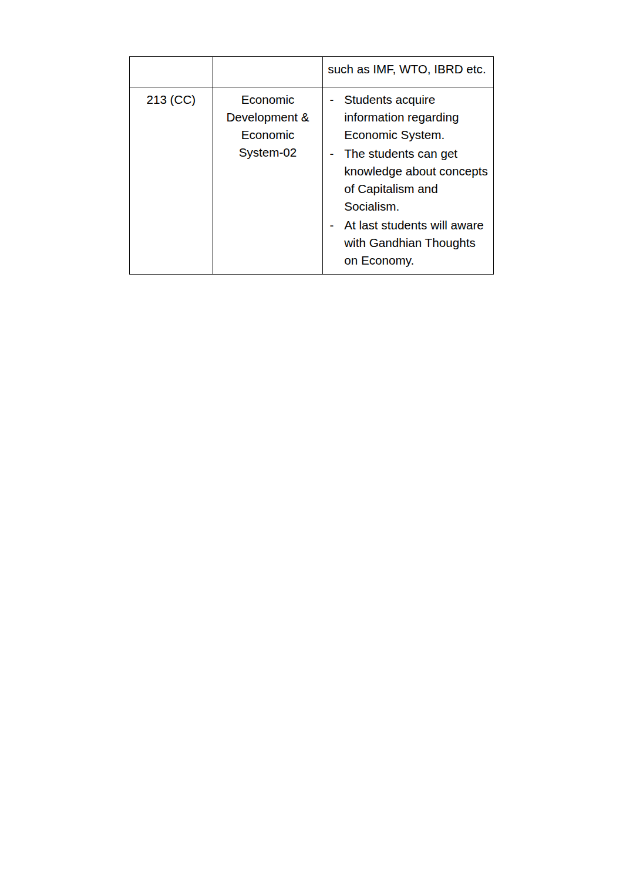| | | such as IMF, WTO, IBRD etc. |
| 213 (CC) | Economic Development & Economic System-02 | Students acquire information regarding Economic System. The students can get knowledge about concepts of Capitalism and Socialism. At last students will aware with Gandhian Thoughts on Economy. |